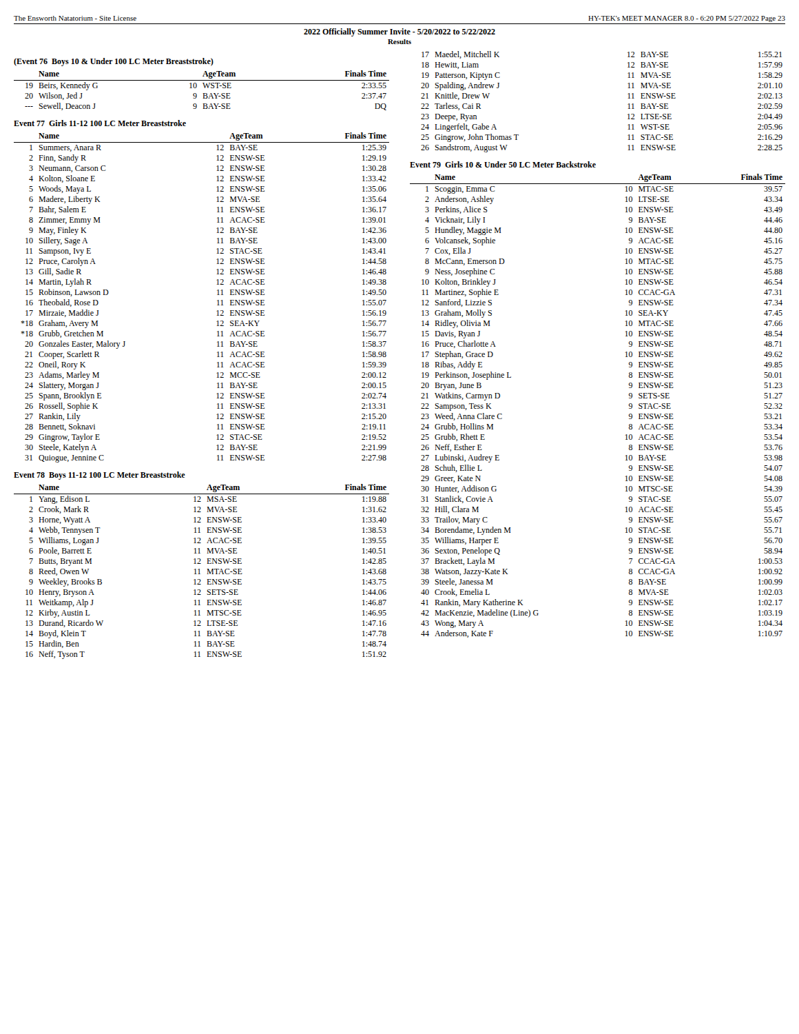The Ensworth Natatorium - Site License
HY-TEK's MEET MANAGER 8.0 - 6:20 PM 5/27/2022 Page 23
2022 Officially Summer Invite - 5/20/2022 to 5/22/2022
Results
(Event 76 Boys 10 & Under 100 LC Meter Breaststroke)
| | Name | | AgeTeam | Finals Time |
| --- | --- | --- | --- | --- |
| 19 | Beirs, Kennedy G | 10 | WST-SE | 2:33.55 |
| 20 | Wilson, Jed J | 9 | BAY-SE | 2:37.47 |
| --- | Sewell, Deacon J | 9 | BAY-SE | DQ |
Event 77 Girls 11-12 100 LC Meter Breaststroke
| | Name | | AgeTeam | Finals Time |
| --- | --- | --- | --- | --- |
| 1 | Summers, Anara R | 12 | BAY-SE | 1:25.39 |
| 2 | Finn, Sandy R | 12 | ENSW-SE | 1:29.19 |
| 3 | Neumann, Carson C | 12 | ENSW-SE | 1:30.28 |
| 4 | Kolton, Sloane E | 12 | ENSW-SE | 1:33.42 |
| 5 | Woods, Maya L | 12 | ENSW-SE | 1:35.06 |
| 6 | Madere, Liberty K | 12 | MVA-SE | 1:35.64 |
| 7 | Bahr, Salem E | 11 | ENSW-SE | 1:36.17 |
| 8 | Zimmer, Emmy M | 11 | ACAC-SE | 1:39.01 |
| 9 | May, Finley K | 12 | BAY-SE | 1:42.36 |
| 10 | Sillery, Sage A | 11 | BAY-SE | 1:43.00 |
| 11 | Sampson, Ivy E | 12 | STAC-SE | 1:43.41 |
| 12 | Pruce, Carolyn A | 12 | ENSW-SE | 1:44.58 |
| 13 | Gill, Sadie R | 12 | ENSW-SE | 1:46.48 |
| 14 | Martin, Lylah R | 12 | ACAC-SE | 1:49.38 |
| 15 | Robinson, Lawson D | 11 | ENSW-SE | 1:49.50 |
| 16 | Theobald, Rose D | 11 | ENSW-SE | 1:55.07 |
| 17 | Mirzaie, Maddie J | 12 | ENSW-SE | 1:56.19 |
| *18 | Graham, Avery M | 12 | SEA-KY | 1:56.77 |
| *18 | Grubb, Gretchen M | 11 | ACAC-SE | 1:56.77 |
| 20 | Gonzales Easter, Malory J | 11 | BAY-SE | 1:58.37 |
| 21 | Cooper, Scarlett R | 11 | ACAC-SE | 1:58.98 |
| 22 | Oneil, Rory K | 11 | ACAC-SE | 1:59.39 |
| 23 | Adams, Marley M | 12 | MCC-SE | 2:00.12 |
| 24 | Slattery, Morgan J | 11 | BAY-SE | 2:00.15 |
| 25 | Spann, Brooklyn E | 12 | ENSW-SE | 2:02.74 |
| 26 | Rossell, Sophie K | 11 | ENSW-SE | 2:13.31 |
| 27 | Rankin, Lily | 12 | ENSW-SE | 2:15.20 |
| 28 | Bennett, Soknavi | 11 | ENSW-SE | 2:19.11 |
| 29 | Gingrow, Taylor E | 12 | STAC-SE | 2:19.52 |
| 30 | Steele, Katelyn A | 12 | BAY-SE | 2:21.99 |
| 31 | Quiogue, Jennine C | 11 | ENSW-SE | 2:27.98 |
Event 78 Boys 11-12 100 LC Meter Breaststroke
| | Name | | AgeTeam | Finals Time |
| --- | --- | --- | --- | --- |
| 1 | Yang, Edison L | 12 | MSA-SE | 1:19.88 |
| 2 | Crook, Mark R | 12 | MVA-SE | 1:31.62 |
| 3 | Horne, Wyatt A | 12 | ENSW-SE | 1:33.40 |
| 4 | Webb, Tennysen T | 11 | ENSW-SE | 1:38.53 |
| 5 | Williams, Logan J | 12 | ACAC-SE | 1:39.55 |
| 6 | Poole, Barrett E | 11 | MVA-SE | 1:40.51 |
| 7 | Butts, Bryant M | 12 | ENSW-SE | 1:42.85 |
| 8 | Reed, Owen W | 11 | MTAC-SE | 1:43.68 |
| 9 | Weekley, Brooks B | 12 | ENSW-SE | 1:43.75 |
| 10 | Henry, Bryson A | 12 | SETS-SE | 1:44.06 |
| 11 | Weitkamp, Alp J | 11 | ENSW-SE | 1:46.87 |
| 12 | Kirby, Austin L | 11 | MTSC-SE | 1:46.95 |
| 13 | Durand, Ricardo W | 12 | LTSE-SE | 1:47.16 |
| 14 | Boyd, Klein T | 11 | BAY-SE | 1:47.78 |
| 15 | Hardin, Ben | 11 | BAY-SE | 1:48.74 |
| 16 | Neff, Tyson T | 11 | ENSW-SE | 1:51.92 |
| 17 | Maedel, Mitchell K | 12 | BAY-SE | 1:55.21 |
| 18 | Hewitt, Liam | 12 | BAY-SE | 1:57.99 |
| 19 | Patterson, Kiptyn C | 11 | MVA-SE | 1:58.29 |
| 20 | Spalding, Andrew J | 11 | MVA-SE | 2:01.10 |
| 21 | Knittle, Drew W | 11 | ENSW-SE | 2:02.13 |
| 22 | Tarless, Cai R | 11 | BAY-SE | 2:02.59 |
| 23 | Deepe, Ryan | 12 | LTSE-SE | 2:04.49 |
| 24 | Lingerfelt, Gabe A | 11 | WST-SE | 2:05.96 |
| 25 | Gingrow, John Thomas T | 11 | STAC-SE | 2:16.29 |
| 26 | Sandstrom, August W | 11 | ENSW-SE | 2:28.25 |
Event 79 Girls 10 & Under 50 LC Meter Backstroke
| | Name | | AgeTeam | Finals Time |
| --- | --- | --- | --- | --- |
| 1 | Scoggin, Emma C | 10 | MTAC-SE | 39.57 |
| 2 | Anderson, Ashley | 10 | LTSE-SE | 43.34 |
| 3 | Perkins, Alice S | 10 | ENSW-SE | 43.49 |
| 4 | Vicknair, Lily I | 9 | BAY-SE | 44.46 |
| 5 | Hundley, Maggie M | 10 | ENSW-SE | 44.80 |
| 6 | Volcansek, Sophie | 9 | ACAC-SE | 45.16 |
| 7 | Cox, Ella J | 10 | ENSW-SE | 45.27 |
| 8 | McCann, Emerson D | 10 | MTAC-SE | 45.75 |
| 9 | Ness, Josephine C | 10 | ENSW-SE | 45.88 |
| 10 | Kolton, Brinkley J | 10 | ENSW-SE | 46.54 |
| 11 | Martinez, Sophie E | 10 | CCAC-GA | 47.31 |
| 12 | Sanford, Lizzie S | 9 | ENSW-SE | 47.34 |
| 13 | Graham, Molly S | 10 | SEA-KY | 47.45 |
| 14 | Ridley, Olivia M | 10 | MTAC-SE | 47.66 |
| 15 | Davis, Ryan J | 10 | ENSW-SE | 48.54 |
| 16 | Pruce, Charlotte A | 9 | ENSW-SE | 48.71 |
| 17 | Stephan, Grace D | 10 | ENSW-SE | 49.62 |
| 18 | Ribas, Addy E | 9 | ENSW-SE | 49.85 |
| 19 | Perkinson, Josephine L | 8 | ENSW-SE | 50.01 |
| 20 | Bryan, June B | 9 | ENSW-SE | 51.23 |
| 21 | Watkins, Carmyn D | 9 | SETS-SE | 51.27 |
| 22 | Sampson, Tess K | 9 | STAC-SE | 52.32 |
| 23 | Weed, Anna Clare C | 9 | ENSW-SE | 53.21 |
| 24 | Grubb, Hollins M | 8 | ACAC-SE | 53.34 |
| 25 | Grubb, Rhett E | 10 | ACAC-SE | 53.54 |
| 26 | Neff, Esther E | 8 | ENSW-SE | 53.76 |
| 27 | Lubinski, Audrey E | 10 | BAY-SE | 53.98 |
| 28 | Schuh, Ellie L | 9 | ENSW-SE | 54.07 |
| 29 | Greer, Kate N | 10 | ENSW-SE | 54.08 |
| 30 | Hunter, Addison G | 10 | MTSC-SE | 54.39 |
| 31 | Stanlick, Covie A | 9 | STAC-SE | 55.07 |
| 32 | Hill, Clara M | 10 | ACAC-SE | 55.45 |
| 33 | Trailov, Mary C | 9 | ENSW-SE | 55.67 |
| 34 | Borendame, Lynden M | 10 | STAC-SE | 55.71 |
| 35 | Williams, Harper E | 9 | ENSW-SE | 56.70 |
| 36 | Sexton, Penelope Q | 9 | ENSW-SE | 58.94 |
| 37 | Brackett, Layla M | 7 | CCAC-GA | 1:00.53 |
| 38 | Watson, Jazzy-Kate K | 8 | CCAC-GA | 1:00.92 |
| 39 | Steele, Janessa M | 8 | BAY-SE | 1:00.99 |
| 40 | Crook, Emelia L | 8 | MVA-SE | 1:02.03 |
| 41 | Rankin, Mary Katherine K | 9 | ENSW-SE | 1:02.17 |
| 42 | MacKenzie, Madeline (Line) G | 8 | ENSW-SE | 1:03.19 |
| 43 | Wong, Mary A | 10 | ENSW-SE | 1:04.34 |
| 44 | Anderson, Kate F | 10 | ENSW-SE | 1:10.97 |